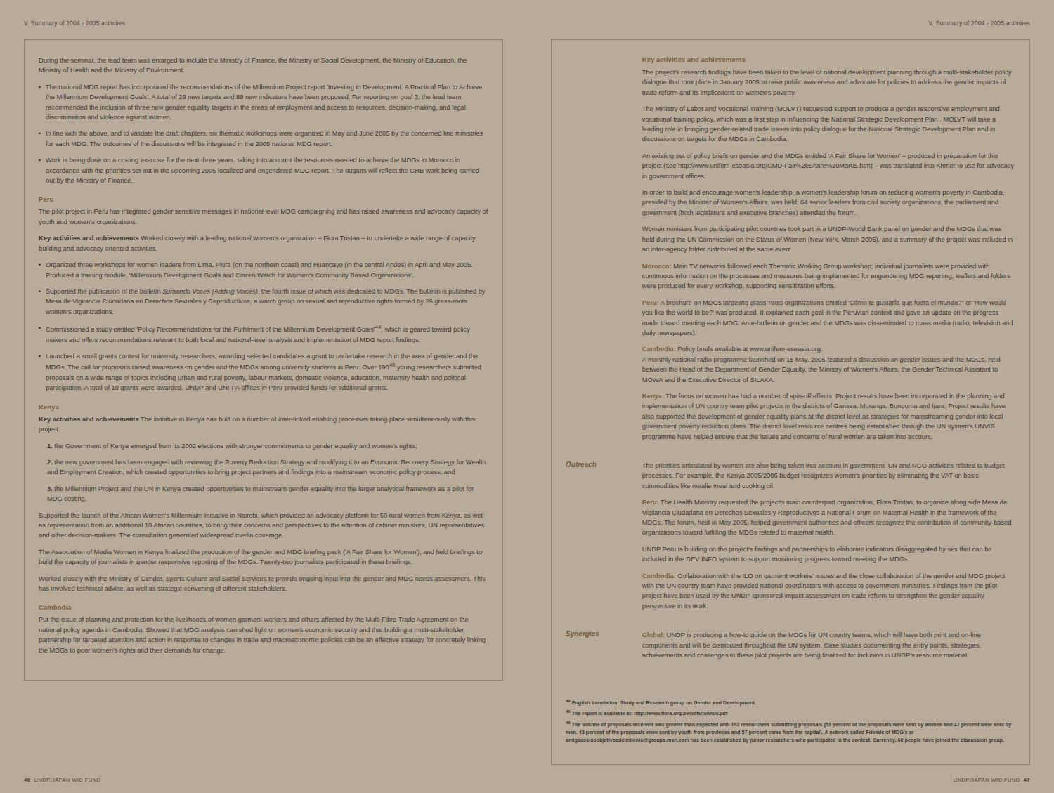V. Summary of 2004 - 2005 activities
During the seminar, the lead team was enlarged to include the Ministry of Finance, the Ministry of Social Development, the Ministry of Education, the Ministry of Health and the Ministry of Environment.
The national MDG report has incorporated the recommendations of the Millennium Project report 'Investing in Development: A Practical Plan to Achieve the Millennium Development Goals'. A total of 29 new targets and 89 new indicators have been proposed. For reporting on goal 3, the lead team recommended the inclusion of three new gender equality targets in the areas of employment and access to resources, decision-making, and legal discrimination and violence against women.
In line with the above, and to validate the draft chapters, six thematic workshops were organized in May and June 2005 by the concerned line ministries for each MDG. The outcomes of the discussions will be integrated in the 2005 national MDG report.
Work is being done on a costing exercise for the next three years, taking into account the resources needed to achieve the MDGs in Morocco in accordance with the priorities set out in the upcoming 2005 localized and engendered MDG report. The outputs will reflect the GRB work being carried out by the Ministry of Finance.
Peru
The pilot project in Peru has integrated gender sensitive messages in national level MDG campaigning and has raised awareness and advocacy capacity of youth and women's organizations.
Key activities and achievements Worked closely with a leading national women's organization – Flora Tristan – to undertake a wide range of capacity building and advocacy oriented activities.
Organized three workshops for women leaders from Lima, Piura (on the northern coast) and Huancayo (in the central Andes) in April and May 2005. Produced a training module, 'Millennium Development Goals and Citizen Watch for Women's Community Based Organizations'.
Supported the publication of the bulletin Sumando Voces (Adding Voices), the fourth issue of which was dedicated to MDGs. The bulletin is published by Mesa de Vigilancia Ciudadana en Derechos Sexuales y Reproductivos, a watch group on sexual and reproductive rights formed by 26 grass-roots women's organizations.
Commissioned a study entitled 'Policy Recommendations for the Fulfillment of the Millennium Development Goals'44, which is geared toward policy makers and offers recommendations relevant to both local and national-level analysis and implementation of MDG report findings.
Launched a small grants contest for university researchers, awarding selected candidates a grant to undertake research in the area of gender and the MDGs. The call for proposals raised awareness on gender and the MDGs among university students in Peru. Over 19046 young researchers submitted proposals on a wide range of topics including urban and rural poverty, labour markets, domestic violence, education, maternity health and political participation. A total of 10 grants were awarded. UNDP and UNFPA offices in Peru provided funds for additional grants.
Kenya
Key activities and achievements The initiative in Kenya has built on a number of inter-linked enabling processes taking place simultaneously with this project:
1. the Government of Kenya emerged from its 2002 elections with stronger commitments to gender equality and women's rights;
2. the new government has been engaged with reviewing the Poverty Reduction Strategy and modifying it to an Economic Recovery Strategy for Wealth and Employment Creation, which created opportunities to bring project partners and findings into a mainstream economic policy process; and
3. the Millennium Project and the UN in Kenya created opportunities to mainstream gender equality into the larger analytical framework as a pilot for MDG costing.
Supported the launch of the African Women's Millennium Initiative in Nairobi, which provided an advocacy platform for 50 rural women from Kenya, as well as representation from an additional 10 African countries, to bring their concerns and perspectives to the attention of cabinet ministers, UN representatives and other decision-makers. The consultation generated widespread media coverage.
The Association of Media Women in Kenya finalized the production of the gender and MDG briefing pack ('A Fair Share for Women'), and held briefings to build the capacity of journalists in gender responsive reporting of the MDGs. Twenty-two journalists participated in these briefings.
Worked closely with the Ministry of Gender, Sports Culture and Social Services to provide ongoing input into the gender and MDG needs assessment. This has involved technical advice, as well as strategic convening of different stakeholders.
Cambodia
Put the issue of planning and protection for the livelihoods of women garment workers and others affected by the Multi-Fibre Trade Agreement on the national policy agenda in Cambodia. Showed that MDG analysis can shed light on women's economic security and that building a multi-stakeholder partnership for targeted attention and action in response to changes in trade and macroeconomic policies can be an effective strategy for concretely linking the MDGs to poor women's rights and their demands for change.
46 UNDP/JAPAN WID FUND
V. Summary of 2004 - 2005 activities
| | Key activities and achievements The project's research findings have been taken to the level of national development planning through a multi-stakeholder policy dialogue that took place in January 2005 to raise public awareness and advocate for policies to address the gender impacts of trade reform and its implications on women's poverty. The Ministry of Labor and Vocational Training (MOLVT) requested support to produce a gender responsive employment and vocational training policy, which was a first step in influencing the National Strategic Development Plan . MOLVT will take a leading role in bringing gender-related trade issues into policy dialogue for the National Strategic Development Plan and in discussions on targets for the MDGs in Cambodia. An existing set of policy briefs on gender and the MDGs entitled 'A Fair Share for Women' – produced in preparation for this project (see http://www.unifem-eseasia.org/CMD-Fair%20Share%20Mar05.htm) – was translated into Khmer to use for advocacy in government offices. In order to build and encourage women's leadership, a women's leadership forum on reducing women's poverty in Cambodia, presided by the Minister of Women's Affairs, was held; 64 senior leaders from civil society organizations, the parliament and government (both legislature and executive branches) attended the forum. Women ministers from participating pilot countries took part in a UNDP-World Bank panel on gender and the MDGs that was held during the UN Commission on the Status of Women (New York, March 2005), and a summary of the project was included in an inter-agency folder distributed at the same event. Morocco: Main TV networks followed each Thematic Working Group workshop; individual journalists were provided with continuous information on the processes and measures being implemented for engendering MDG reporting; leaflets and folders were produced for every workshop, supporting sensitization efforts. Peru: A brochure on MDGs targeting grass-roots organizations entitled 'Cómo te gustaría que fuera el mundo?" or 'How would you like the world to be?' was produced. It explained each goal in the Peruvian context and gave an update on the progress made toward meeting each MDG. An e-bulletin on gender and the MDGs was disseminated to mass media (radio, television and daily newspapers). Cambodia: Policy briefs available at www.unifem-eseasia.org. A monthly national radio programme launched on 15 May, 2005 featured a discussion on gender issues and the MDGs, held between the Head of the Department of Gender Equality, the Ministry of Women's Affairs, the Gender Technical Assistant to MOWA and the Executive Director of SILAKA. Kenya: The focus on women has had a number of spin-off effects. Project results have been incorporated in the planning and implementation of UN country team pilot projects in the districts of Garissa, Muranga, Bungoma and Ijara. Project results have also supported the development of gender equality plans at the district level as strategies for mainstreaming gender into local government poverty reduction plans. The district level resource centres being established through the UN system's UNVIS programme have helped ensure that the issues and concerns of rural women are taken into account. |
| Outreach | The priorities articulated by women are also being taken into account in government, UN and NGO activities related to budget processes. For example, the Kenya 2005/2006 budget recognizes women's priorities by eliminating the VAT on basic commodities like mealie meal and cooking oil. Peru: The Health Ministry requested the project's main counterpart organization, Flora Tristan, to organize along side Mesa de Vigilancia Ciudadana en Derechos Sexuales y Reproductivos a National Forum on Maternal Health in the framework of the MDGs. The forum, held in May 2005, helped government authorities and officers recognize the contribution of community-based organizations toward fulfilling the MDGs related to maternal health. UNDP Peru is building on the project's findings and partnerships to elaborate indicators disaggregated by sex that can be included in the DEV INFO system to support monitoring progress toward meeting the MDGs. Cambodia: Collaboration with the ILO on garment workers' issues and the close collaboration of the gender and MDG project with the UN country team have provided national coordinators with access to government ministries. Findings from the pilot project have been used by the UNDP-sponsored impact assessment on trade reform to strengthen the gender equality perspective in its work. |
| Synergies | Global: UNDP is producing a how-to guide on the MDGs for UN country teams, which will have both print and on-line components and will be distributed throughout the UN system. Case studies documenting the entry points, strategies, achievements and challenges in these pilot projects are being finalized for inclusion in UNDP's resource material. |
44 English translation: Study and Research group on Gender and Development.
45 The report is available at: http://www.flora.org.pe/pdfs/jennuy.pdf
46 The volume of proposals received was greater than expected with 192 researchers submitting proposals (53 percent of the proposals were sent by women and 47 percent were sent by men. 43 percent of the proposals were sent by youth from provinces and 57 percent came from the capital). A network called Friends of MDG's or amigasoslosobjetivosdelmilenio@groups.msn.com has been established by junior researchers who participated in the contest. Currently, 60 people have joined the discussion group.
UNDP/JAPAN WID FUND 47